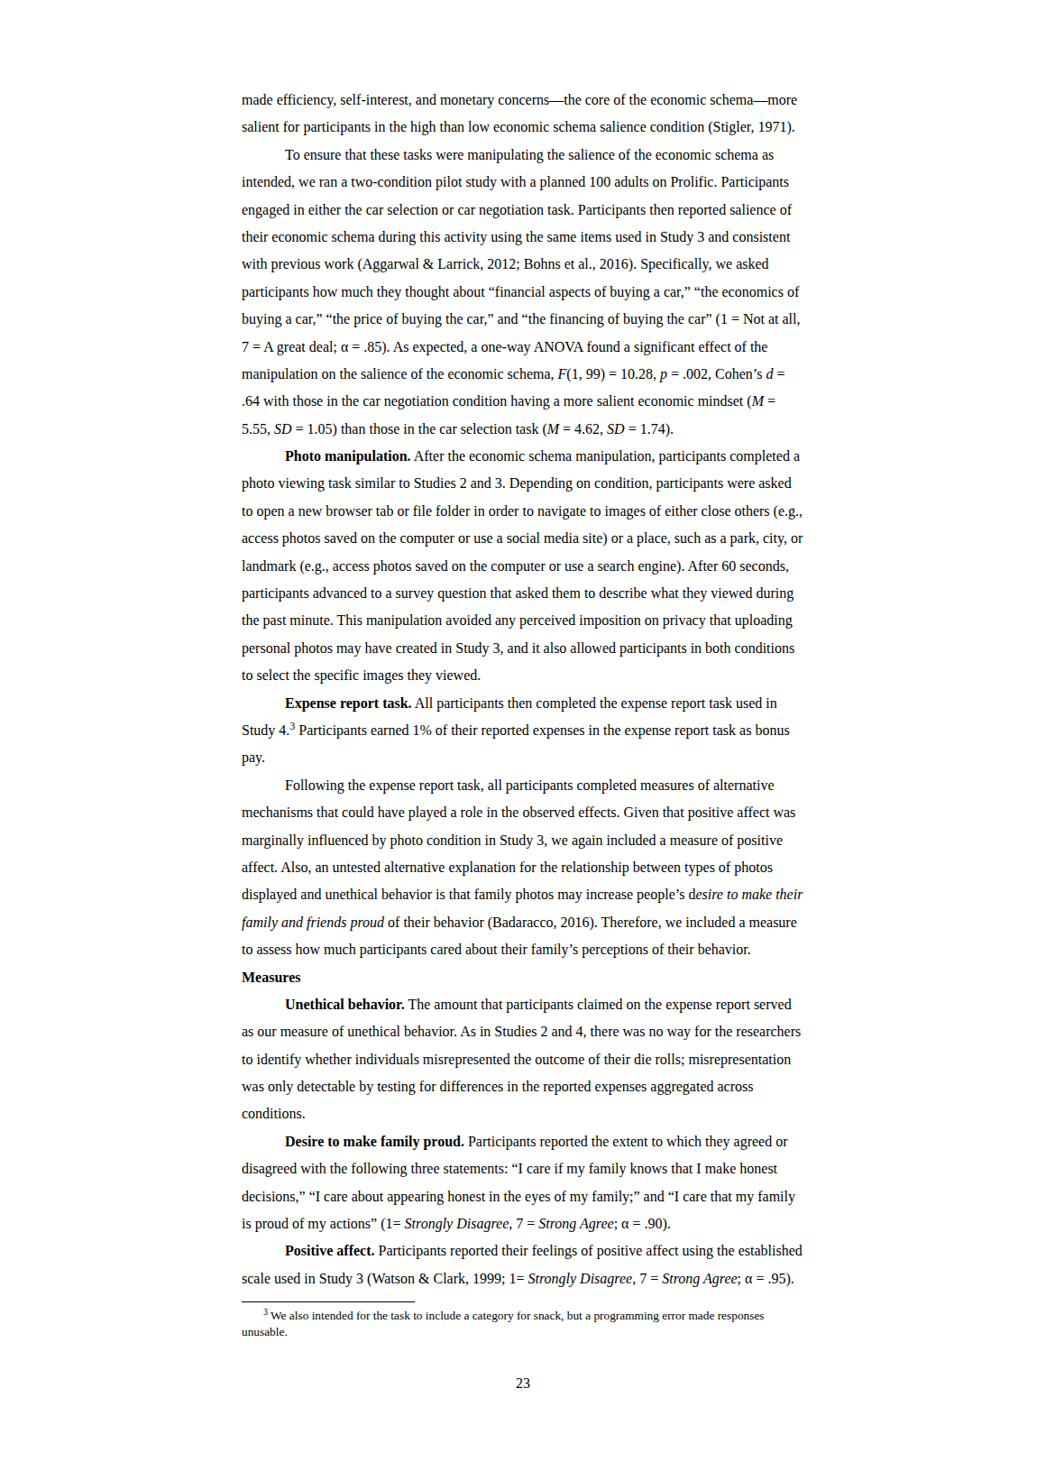made efficiency, self-interest, and monetary concerns—the core of the economic schema—more salient for participants in the high than low economic schema salience condition (Stigler, 1971).
To ensure that these tasks were manipulating the salience of the economic schema as intended, we ran a two-condition pilot study with a planned 100 adults on Prolific. Participants engaged in either the car selection or car negotiation task. Participants then reported salience of their economic schema during this activity using the same items used in Study 3 and consistent with previous work (Aggarwal & Larrick, 2012; Bohns et al., 2016). Specifically, we asked participants how much they thought about “financial aspects of buying a car,” “the economics of buying a car,” “the price of buying the car,” and “the financing of buying the car” (1 = Not at all, 7 = A great deal; α = .85). As expected, a one-way ANOVA found a significant effect of the manipulation on the salience of the economic schema, F(1, 99) = 10.28, p = .002, Cohen’s d = .64 with those in the car negotiation condition having a more salient economic mindset (M = 5.55, SD = 1.05) than those in the car selection task (M = 4.62, SD = 1.74).
Photo manipulation. After the economic schema manipulation, participants completed a photo viewing task similar to Studies 2 and 3. Depending on condition, participants were asked to open a new browser tab or file folder in order to navigate to images of either close others (e.g., access photos saved on the computer or use a social media site) or a place, such as a park, city, or landmark (e.g., access photos saved on the computer or use a search engine). After 60 seconds, participants advanced to a survey question that asked them to describe what they viewed during the past minute. This manipulation avoided any perceived imposition on privacy that uploading personal photos may have created in Study 3, and it also allowed participants in both conditions to select the specific images they viewed.
Expense report task. All participants then completed the expense report task used in Study 4.3 Participants earned 1% of their reported expenses in the expense report task as bonus pay.
Following the expense report task, all participants completed measures of alternative mechanisms that could have played a role in the observed effects. Given that positive affect was marginally influenced by photo condition in Study 3, we again included a measure of positive affect. Also, an untested alternative explanation for the relationship between types of photos displayed and unethical behavior is that family photos may increase people’s desire to make their family and friends proud of their behavior (Badaracco, 2016). Therefore, we included a measure to assess how much participants cared about their family’s perceptions of their behavior.
Measures
Unethical behavior. The amount that participants claimed on the expense report served as our measure of unethical behavior. As in Studies 2 and 4, there was no way for the researchers to identify whether individuals misrepresented the outcome of their die rolls; misrepresentation was only detectable by testing for differences in the reported expenses aggregated across conditions.
Desire to make family proud. Participants reported the extent to which they agreed or disagreed with the following three statements: “I care if my family knows that I make honest decisions,” “I care about appearing honest in the eyes of my family;” and “I care that my family is proud of my actions” (1= Strongly Disagree, 7 = Strong Agree; α = .90).
Positive affect. Participants reported their feelings of positive affect using the established scale used in Study 3 (Watson & Clark, 1999; 1= Strongly Disagree, 7 = Strong Agree; α = .95).
3 We also intended for the task to include a category for snack, but a programming error made responses unusable.
23